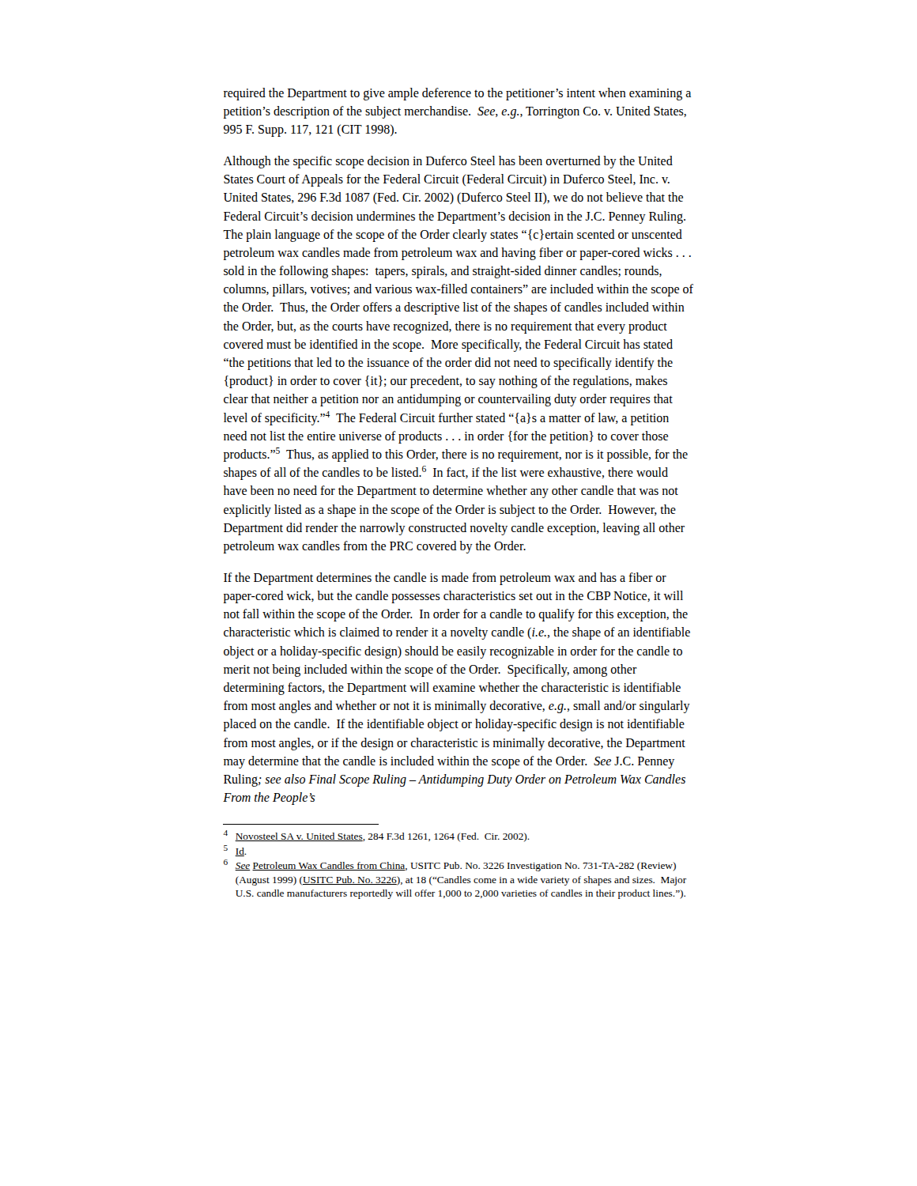required the Department to give ample deference to the petitioner’s intent when examining a petition’s description of the subject merchandise. See, e.g., Torrington Co. v. United States, 995 F. Supp. 117, 121 (CIT 1998).
Although the specific scope decision in Duferco Steel has been overturned by the United States Court of Appeals for the Federal Circuit (Federal Circuit) in Duferco Steel, Inc. v. United States, 296 F.3d 1087 (Fed. Cir. 2002) (Duferco Steel II), we do not believe that the Federal Circuit’s decision undermines the Department’s decision in the J.C. Penney Ruling. The plain language of the scope of the Order clearly states “{c}ertain scented or unscented petroleum wax candles made from petroleum wax and having fiber or paper-cored wicks . . . sold in the following shapes: tapers, spirals, and straight-sided dinner candles; rounds, columns, pillars, votives; and various wax-filled containers” are included within the scope of the Order. Thus, the Order offers a descriptive list of the shapes of candles included within the Order, but, as the courts have recognized, there is no requirement that every product covered must be identified in the scope. More specifically, the Federal Circuit has stated “the petitions that led to the issuance of the order did not need to specifically identify the {product} in order to cover {it}; our precedent, to say nothing of the regulations, makes clear that neither a petition nor an antidumping or countervailing duty order requires that level of specificity.”4 The Federal Circuit further stated “{a}s a matter of law, a petition need not list the entire universe of products . . . in order {for the petition} to cover those products.”5 Thus, as applied to this Order, there is no requirement, nor is it possible, for the shapes of all of the candles to be listed.6 In fact, if the list were exhaustive, there would have been no need for the Department to determine whether any other candle that was not explicitly listed as a shape in the scope of the Order is subject to the Order. However, the Department did render the narrowly constructed novelty candle exception, leaving all other petroleum wax candles from the PRC covered by the Order.
If the Department determines the candle is made from petroleum wax and has a fiber or paper-cored wick, but the candle possesses characteristics set out in the CBP Notice, it will not fall within the scope of the Order. In order for a candle to qualify for this exception, the characteristic which is claimed to render it a novelty candle (i.e., the shape of an identifiable object or a holiday-specific design) should be easily recognizable in order for the candle to merit not being included within the scope of the Order. Specifically, among other determining factors, the Department will examine whether the characteristic is identifiable from most angles and whether or not it is minimally decorative, e.g., small and/or singularly placed on the candle. If the identifiable object or holiday-specific design is not identifiable from most angles, or if the design or characteristic is minimally decorative, the Department may determine that the candle is included within the scope of the Order. See J.C. Penney Ruling; see also Final Scope Ruling – Antidumping Duty Order on Petroleum Wax Candles From the People’s
4
Novosteel SA v. United States, 284 F.3d 1261, 1264 (Fed. Cir. 2002).
5
Id.
6
See Petroleum Wax Candles from China, USITC Pub. No. 3226 Investigation No. 731-TA-282 (Review) (August 1999) (USITC Pub. No. 3226), at 18 (“Candles come in a wide variety of shapes and sizes. Major U.S. candle manufacturers reportedly will offer 1,000 to 2,000 varieties of candles in their product lines.”).